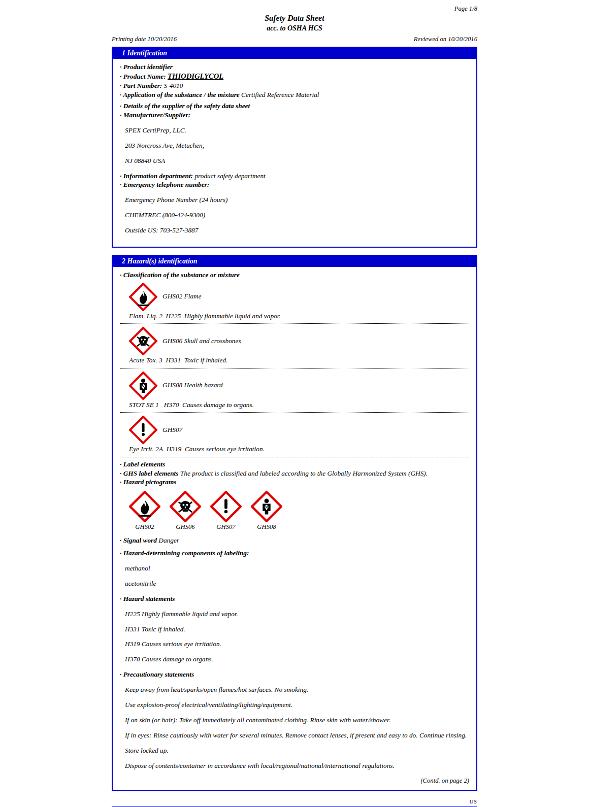Page 1/8
Safety Data Sheet
acc. to OSHA HCS
Printing date 10/20/2016 Reviewed on 10/20/2016
1 Identification
· Product identifier
· Product Name: THIODIGLYCOL
· Part Number: S-4010
· Application of the substance / the mixture Certified Reference Material
· Details of the supplier of the safety data sheet
· Manufacturer/Supplier:
SPEX CertiPrep, LLC.
203 Norcross Ave, Metuchen,
NJ 08840 USA
· Information department: product safety department
· Emergency telephone number:
Emergency Phone Number (24 hours)
CHEMTREC (800-424-9300)
Outside US: 703-527-3887
2 Hazard(s) identification
· Classification of the substance or mixture
GHS02 Flame
Flam. Liq. 2 H225 Highly flammable liquid and vapor.
GHS06 Skull and crossbones
Acute Tox. 3 H331 Toxic if inhaled.
GHS08 Health hazard
STOT SE 1 H370 Causes damage to organs.
GHS07
Eye Irrit. 2A H319 Causes serious eye irritation.
· Label elements
· GHS label elements The product is classified and labeled according to the Globally Harmonized System (GHS).
· Hazard pictograms
GHS02
GHS06
GHS07
GHS08
· Signal word Danger
· Hazard-determining components of labeling:
methanol
acetonitrile
· Hazard statements
H225 Highly flammable liquid and vapor.
H331 Toxic if inhaled.
H319 Causes serious eye irritation.
H370 Causes damage to organs.
· Precautionary statements
Keep away from heat/sparks/open flames/hot surfaces. No smoking.
Use explosion-proof electrical/ventilating/lighting/equipment.
If on skin (or hair): Take off immediately all contaminated clothing. Rinse skin with water/shower.
If in eyes: Rinse cautiously with water for several minutes. Remove contact lenses, if present and easy to do. Continue rinsing.
Store locked up.
Dispose of contents/container in accordance with local/regional/national/international regulations.
(Contd. on page 2)
US